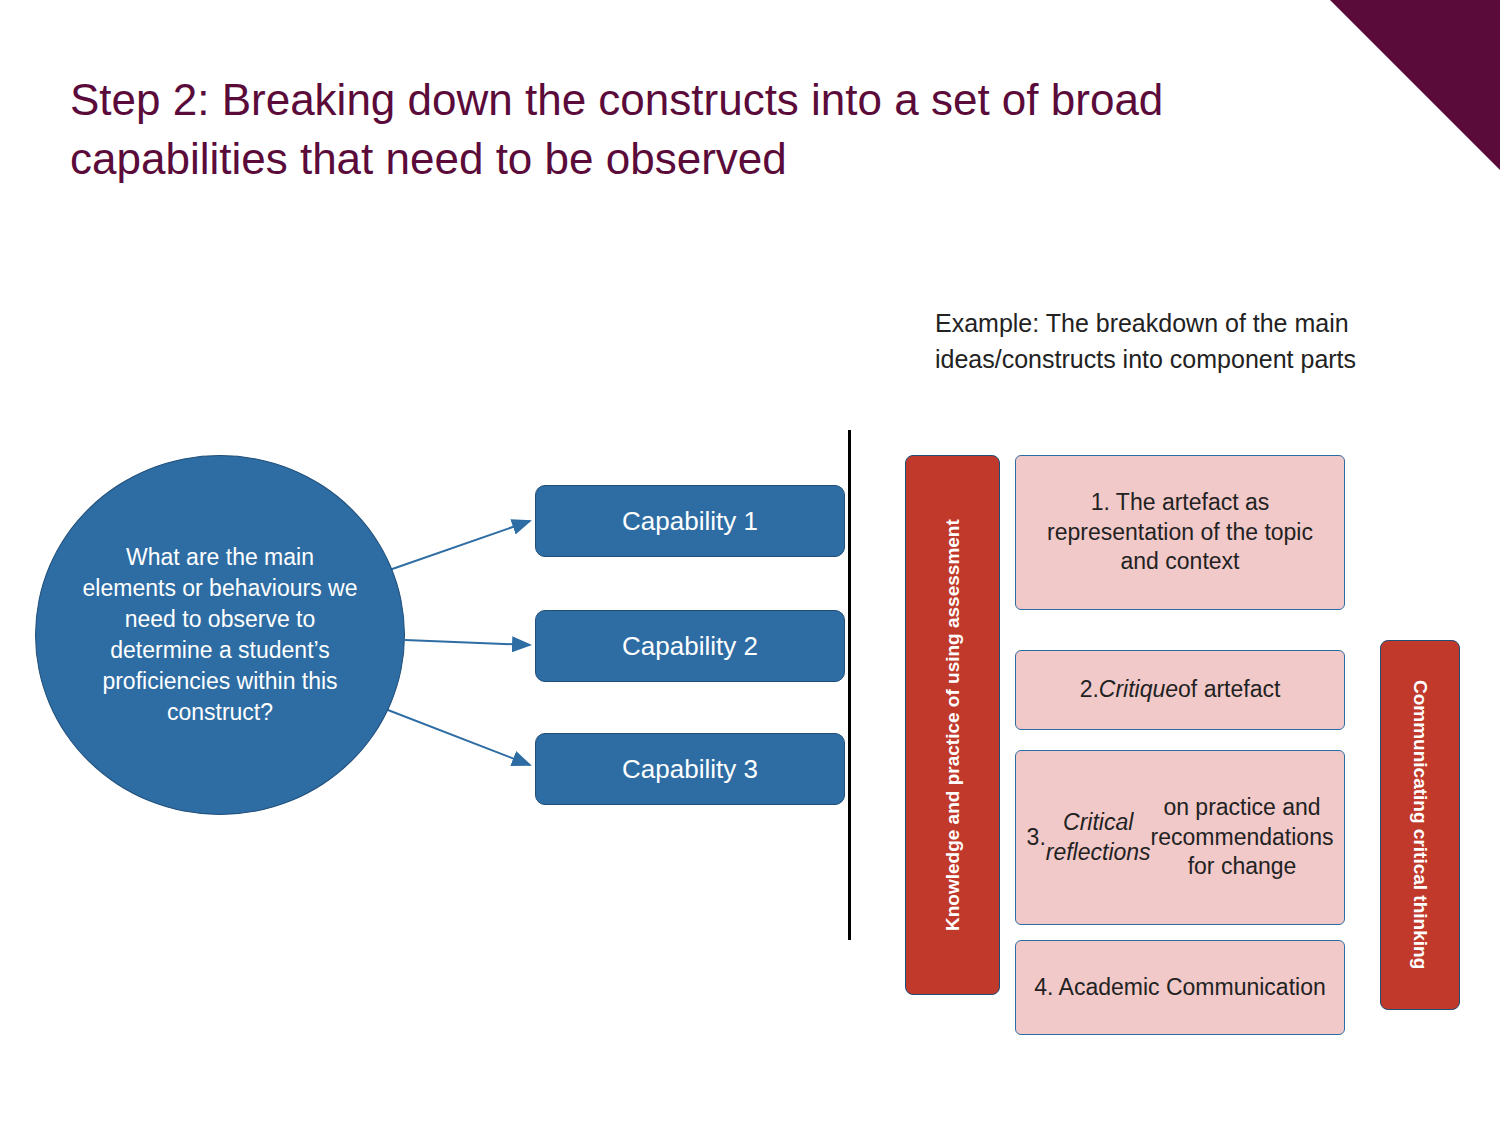Step 2: Breaking down the constructs into a set of broad capabilities that need to be observed
What are the main elements or behaviours we need to observe to determine a student’s proficiencies within this construct?
Capability 1
Capability 2
Capability 3
Example: The breakdown of the main ideas/constructs into component parts
Knowledge and practice of using assessment
1. The artefact as representation of the topic and context
2. Critique of artefact
3. Critical reflections on practice and recommendations for change
4. Academic Communication
Communicating critical thinking